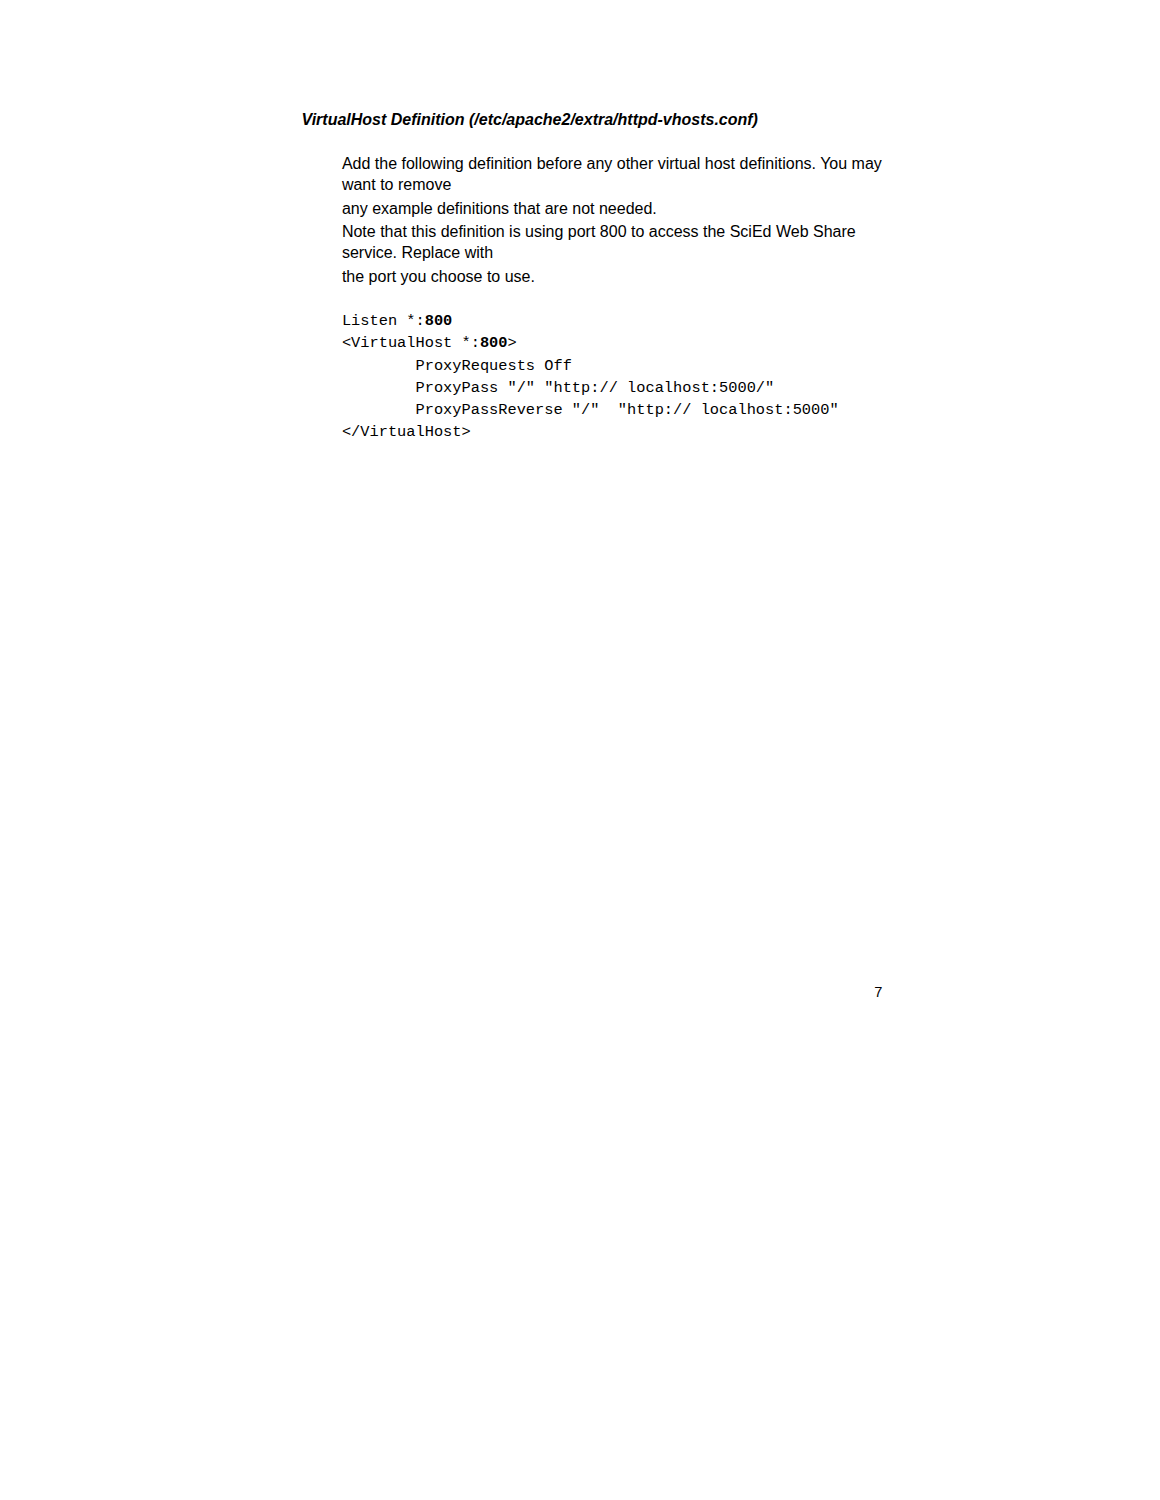VirtualHost Definition (/etc/apache2/extra/httpd-vhosts.conf)
Add the following definition before any other virtual host definitions. You may want to remove
any example definitions that are not needed.
Note that this definition is using port 800 to access the SciEd Web Share service. Replace with
the port you choose to use.
Listen *:800
<VirtualHost *:800>
        ProxyRequests Off
        ProxyPass "/" "http:// localhost:5000/"
        ProxyPassReverse "/"  "http:// localhost:5000"
</VirtualHost>
7